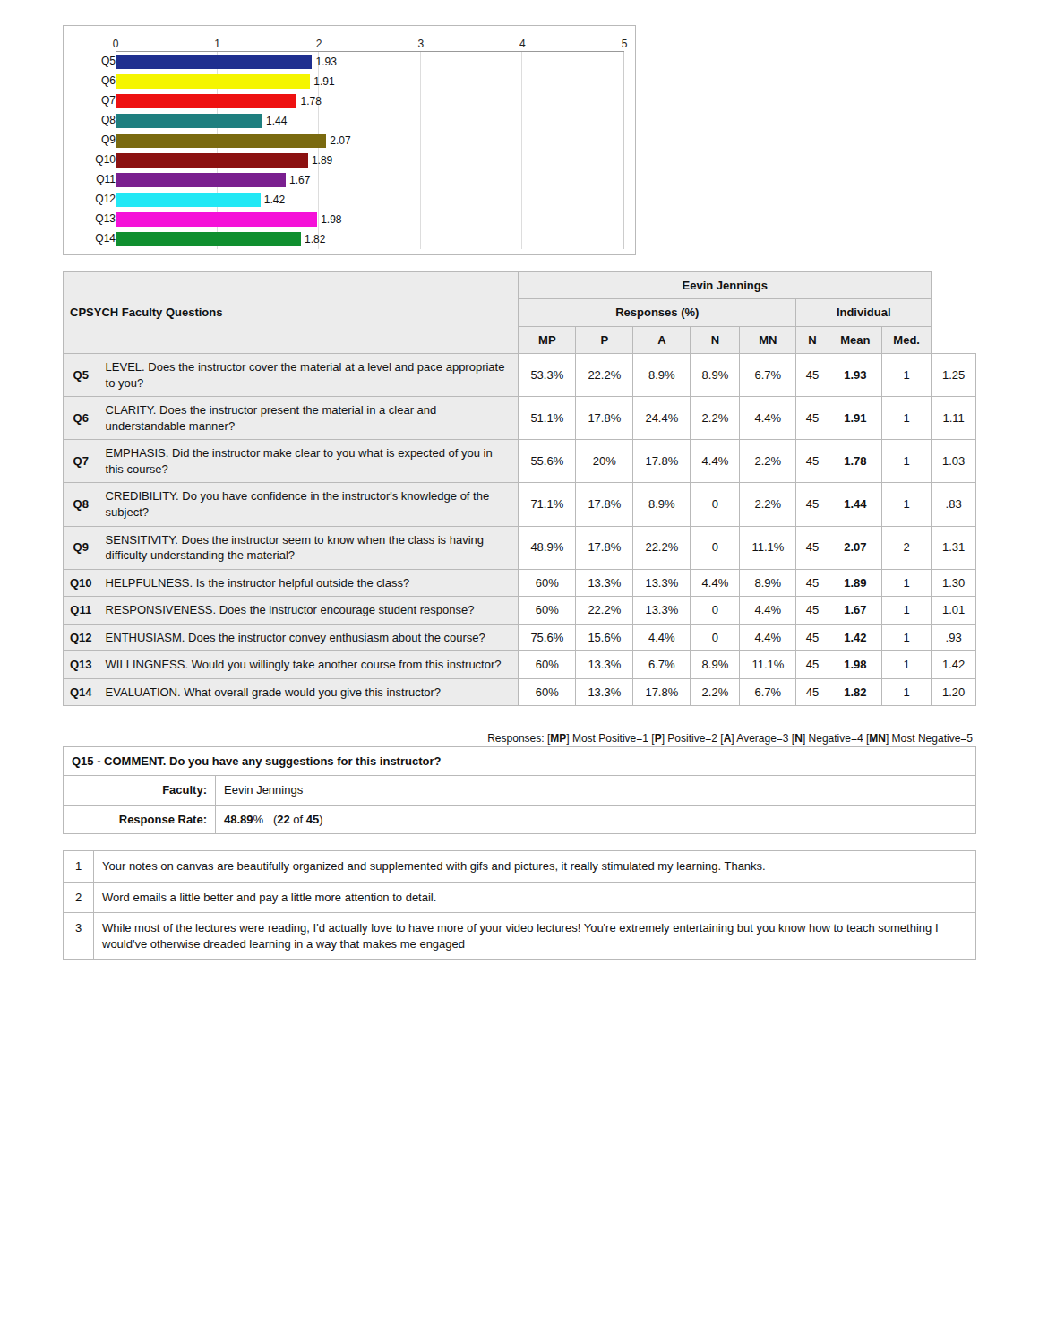| | 0 1 2 3 4 5 |
| Q5 | 1.93 |
| Q6 | 1.91 |
| Q7 | 1.78 |
| Q8 | 1.44 |
| Q9 | 2.07 |
| Q10 | 1.89 |
| Q11 | 1.67 |
| Q12 | 1.42 |
| Q13 | 1.98 |
| Q14 | 1.82 |
| CPSYCH Faculty Questions | Eevin Jennings |
| --- | --- |
| Responses (%) | Individual |
| MP | P | A | N | MN | N | Mean | Med. |
| Q5 | LEVEL. Does the instructor cover the material at a level and pace appropriate to you? | 53.3% | 22.2% | 8.9% | 8.9% | 6.7% | 45 | 1.93 | 1 | 1.25 |
| Q6 | CLARITY. Does the instructor present the material in a clear and understandable manner? | 51.1% | 17.8% | 24.4% | 2.2% | 4.4% | 45 | 1.91 | 1 | 1.11 |
| Q7 | EMPHASIS. Did the instructor make clear to you what is expected of you in this course? | 55.6% | 20% | 17.8% | 4.4% | 2.2% | 45 | 1.78 | 1 | 1.03 |
| Q8 | CREDIBILITY. Do you have confidence in the instructor's knowledge of the subject? | 71.1% | 17.8% | 8.9% | 0 | 2.2% | 45 | 1.44 | 1 | .83 |
| Q9 | SENSITIVITY. Does the instructor seem to know when the class is having difficulty understanding the material? | 48.9% | 17.8% | 22.2% | 0 | 11.1% | 45 | 2.07 | 2 | 1.31 |
| Q10 | HELPFULNESS. Is the instructor helpful outside the class? | 60% | 13.3% | 13.3% | 4.4% | 8.9% | 45 | 1.89 | 1 | 1.30 |
| Q11 | RESPONSIVENESS. Does the instructor encourage student response? | 60% | 22.2% | 13.3% | 0 | 4.4% | 45 | 1.67 | 1 | 1.01 |
| Q12 | ENTHUSIASM. Does the instructor convey enthusiasm about the course? | 75.6% | 15.6% | 4.4% | 0 | 4.4% | 45 | 1.42 | 1 | .93 |
| Q13 | WILLINGNESS. Would you willingly take another course from this instructor? | 60% | 13.3% | 6.7% | 8.9% | 11.1% | 45 | 1.98 | 1 | 1.42 |
| Q14 | EVALUATION. What overall grade would you give this instructor? | 60% | 13.3% | 17.8% | 2.2% | 6.7% | 45 | 1.82 | 1 | 1.20 |
Responses: [MP] Most Positive=1 [P] Positive=2 [A] Average=3 [N] Negative=4 [MN] Most Negative=5
| Q15 - COMMENT. Do you have any suggestions for this instructor? |
| Faculty: | Eevin Jennings |
| Response Rate: | 48.89 % ( 22 of 45 ) |
| 1 | Your notes on canvas are beautifully organized and supplemented with gifs and pictures, it really stimulated my learning. Thanks. |
| 2 | Word emails a little better and pay a little more attention to detail. |
| 3 | While most of the lectures were reading, I'd actually love to have more of your video lectures! You're extremely entertaining but you know how to teach something I would've otherwise dreaded learning in a way that makes me engaged |